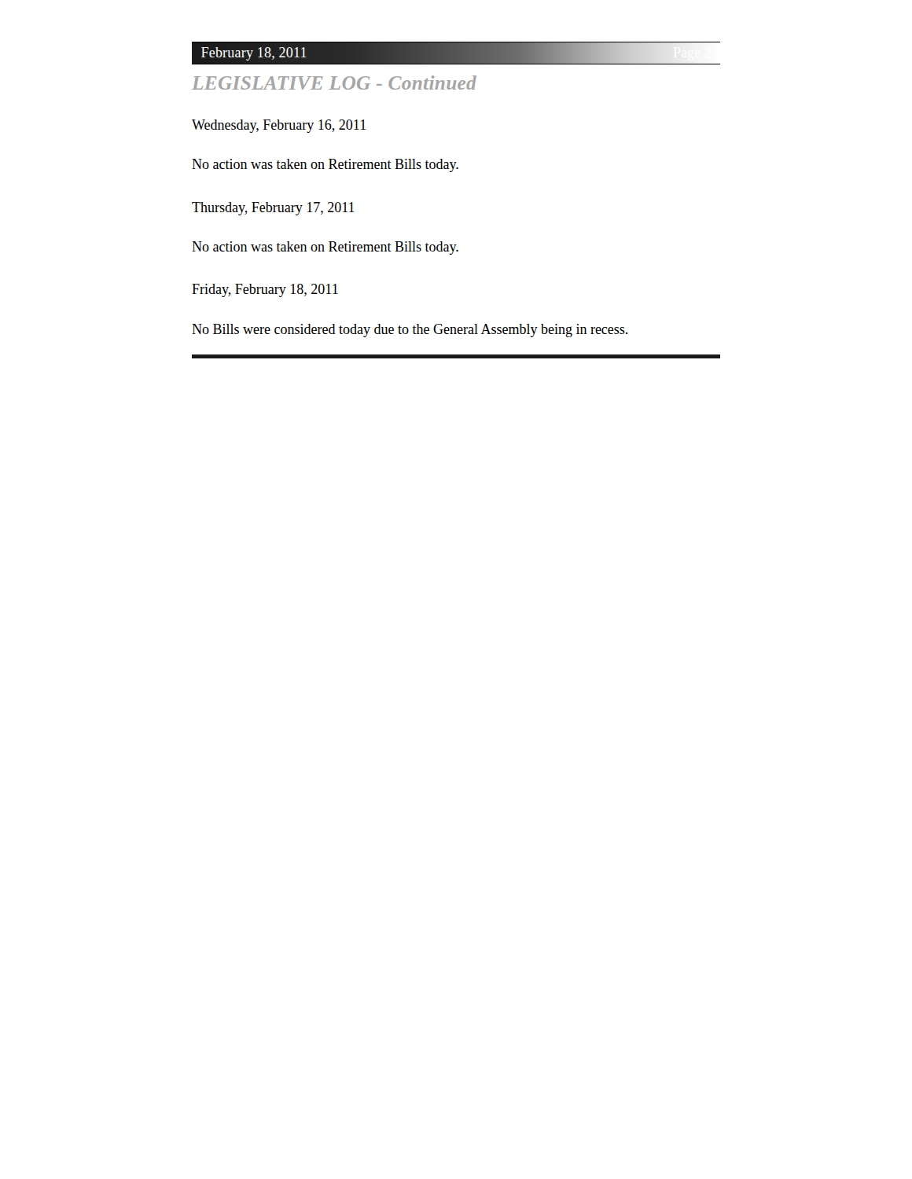February 18, 2011 Page 2
LEGISLATIVE LOG - Continued
Wednesday, February 16, 2011
No action was taken on Retirement Bills today.
Thursday, February 17, 2011
No action was taken on Retirement Bills today.
Friday, February 18, 2011
No Bills were considered today due to the General Assembly being in recess.